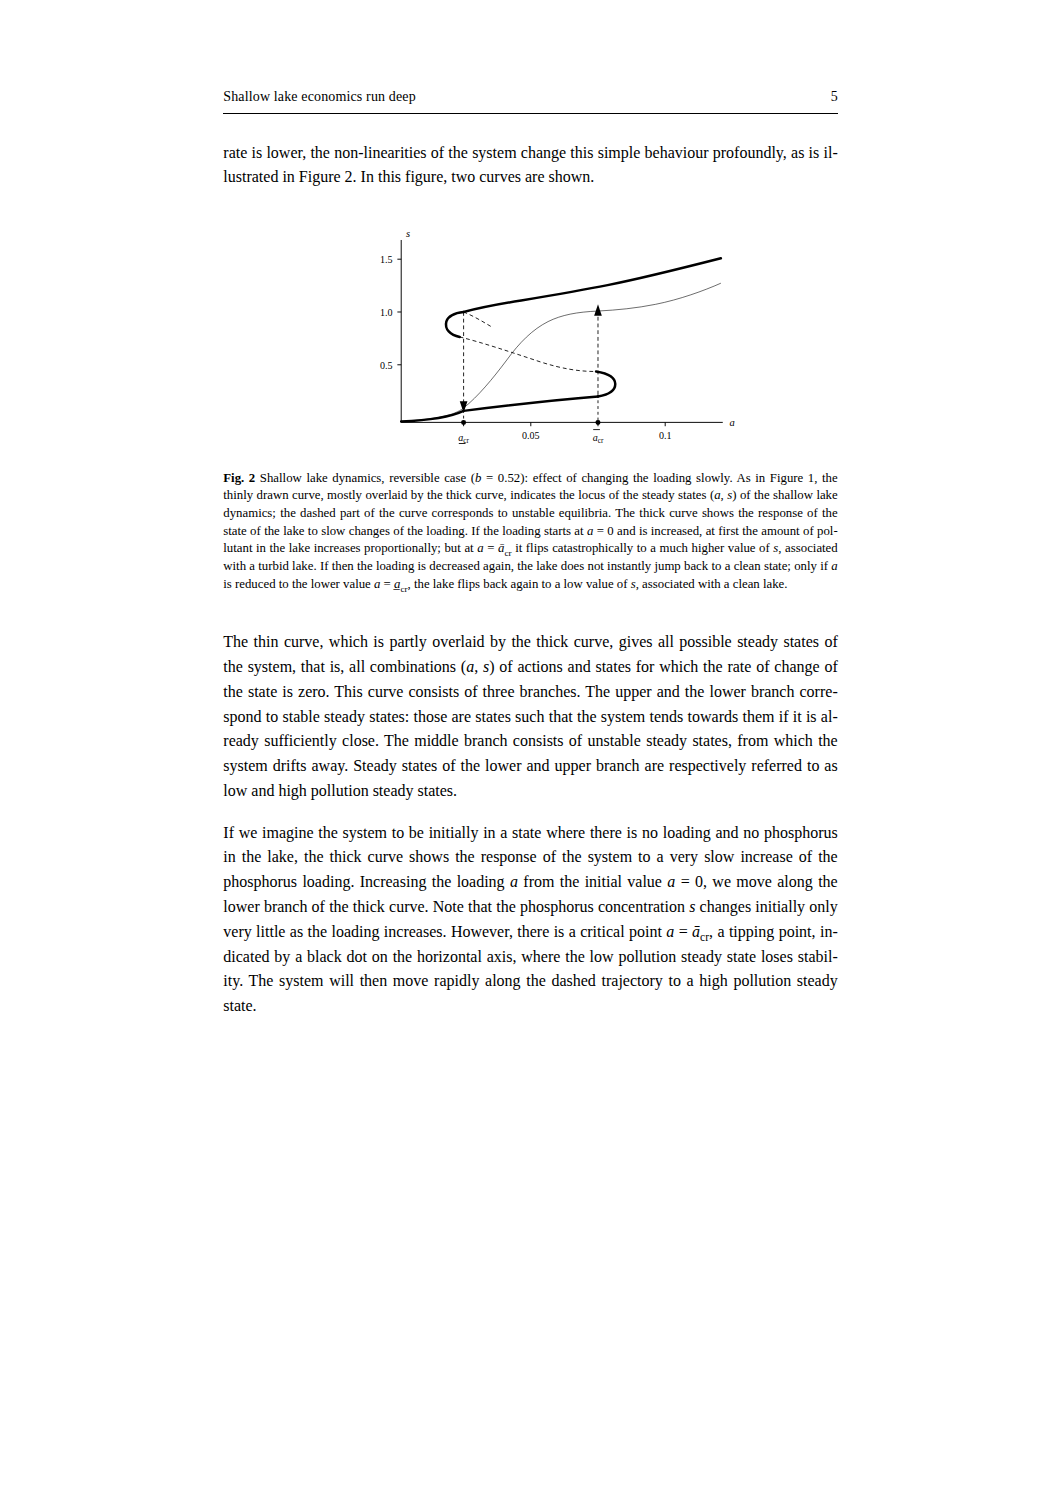Shallow lake economics run deep 5
rate is lower, the non-linearities of the system change this simple behaviour profoundly, as is illustrated in Figure 2. In this figure, two curves are shown.
s a 1.5 1.0 0.5 0.05 0.1 acr acr
Fig. 2 Shallow lake dynamics, reversible case (b = 0.52): effect of changing the loading slowly. As in Figure 1, the thinly drawn curve, mostly overlaid by the thick curve, indicates the locus of the steady states (a, s) of the shallow lake dynamics; the dashed part of the curve corresponds to unstable equilibria. The thick curve shows the response of the state of the lake to slow changes of the loading. If the loading starts at a = 0 and is increased, at first the amount of pollutant in the lake increases proportionally; but at a = ācr it flips catastrophically to a much higher value of s, associated with a turbid lake. If then the loading is decreased again, the lake does not instantly jump back to a clean state; only if a is reduced to the lower value a = a̲cr, the lake flips back again to a low value of s, associated with a clean lake.
The thin curve, which is partly overlaid by the thick curve, gives all possible steady states of the system, that is, all combinations (a, s) of actions and states for which the rate of change of the state is zero. This curve consists of three branches. The upper and the lower branch correspond to stable steady states: those are states such that the system tends towards them if it is already sufficiently close. The middle branch consists of unstable steady states, from which the system drifts away. Steady states of the lower and upper branch are respectively referred to as low and high pollution steady states.
If we imagine the system to be initially in a state where there is no loading and no phosphorus in the lake, the thick curve shows the response of the system to a very slow increase of the phosphorus loading. Increasing the loading a from the initial value a = 0, we move along the lower branch of the thick curve. Note that the phosphorus concentration s changes initially only very little as the loading increases. However, there is a critical point a = ācr, a tipping point, indicated by a black dot on the horizontal axis, where the low pollution steady state loses stability. The system will then move rapidly along the dashed trajectory to a high pollution steady state.